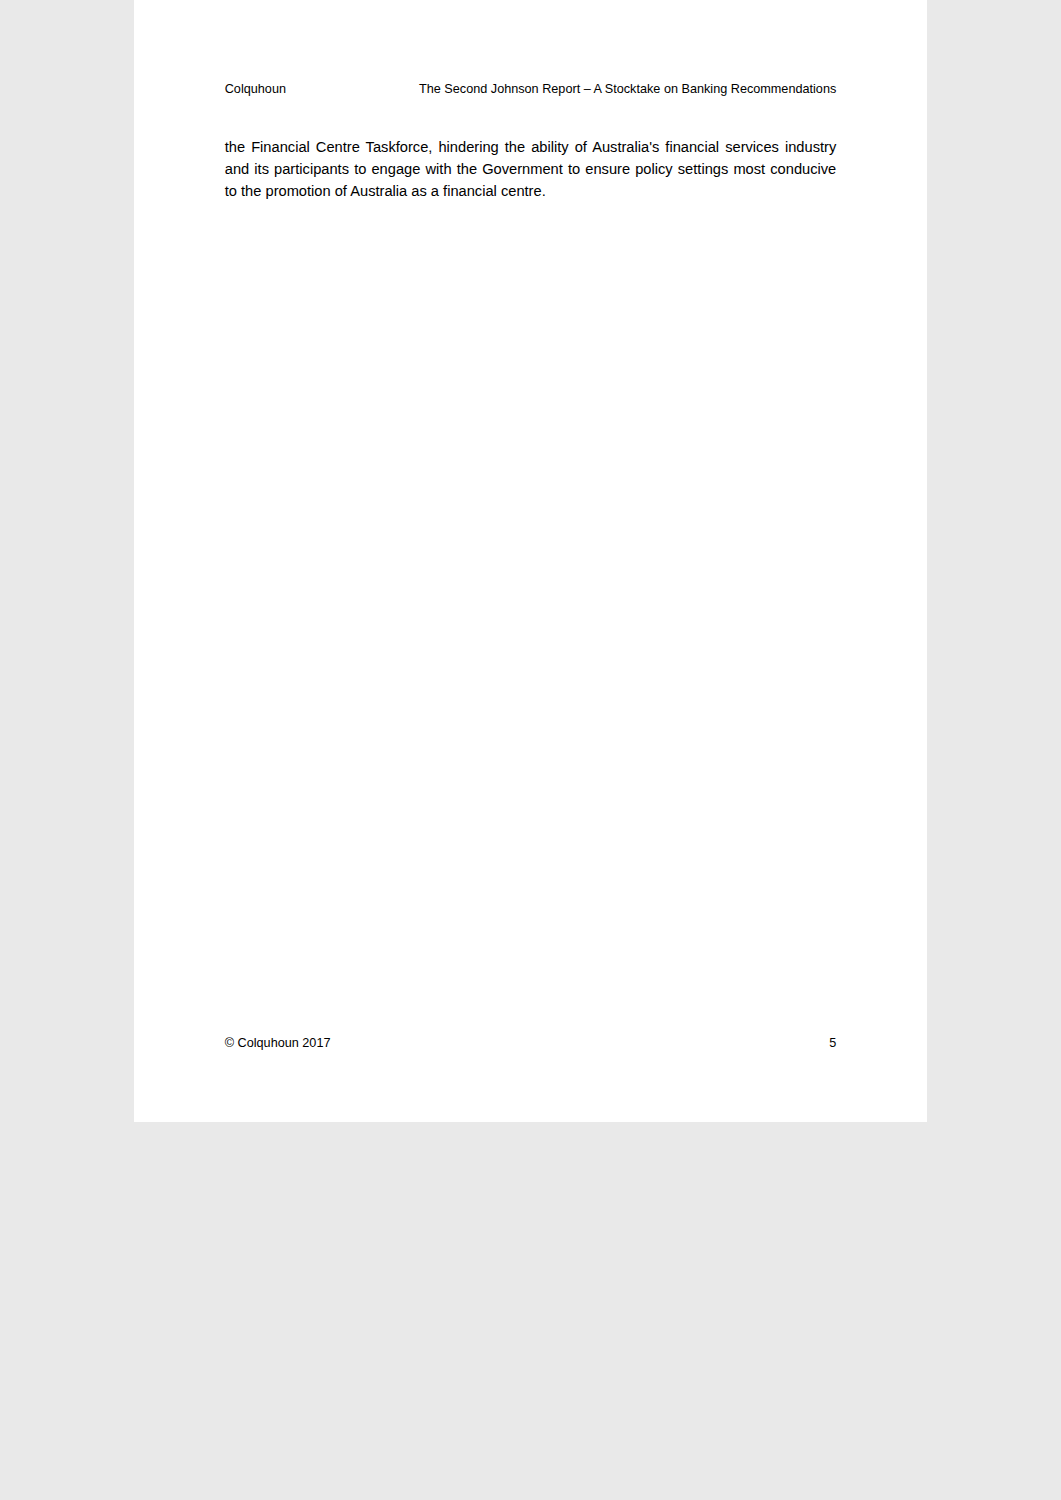Colquhoun The Second Johnson Report – A Stocktake on Banking Recommendations
the Financial Centre Taskforce, hindering the ability of Australia's financial services industry and its participants to engage with the Government to ensure policy settings most conducive to the promotion of Australia as a financial centre.
© Colquhoun 2017 5